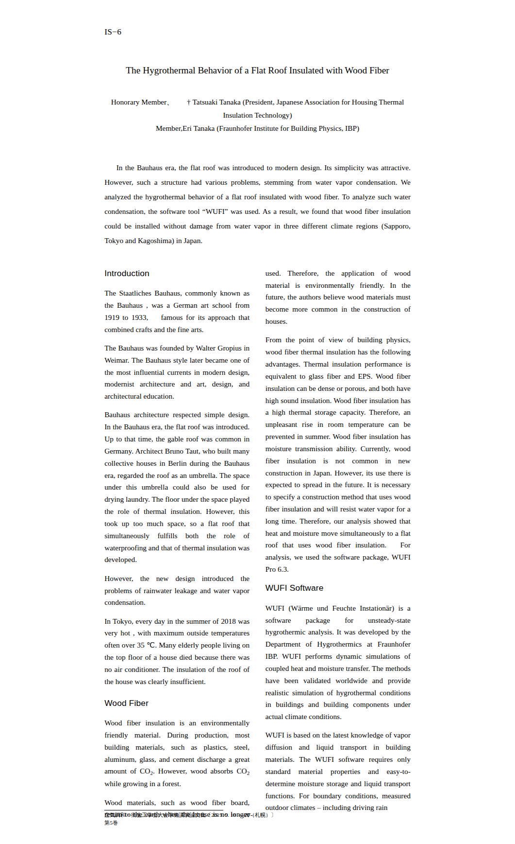IS−6
The Hygrothermal Behavior of a Flat Roof Insulated with Wood Fiber
Honorary Member、 † Tatsuaki Tanaka (President, Japanese Association for Housing Thermal Insulation Technology) Member,Eri Tanaka (Fraunhofer Institute for Building Physics, IBP)
In the Bauhaus era, the flat roof was introduced to modern design. Its simplicity was attractive. However, such a structure had various problems, stemming from water vapor condensation. We analyzed the hygrothermal behavior of a flat roof insulated with wood fiber. To analyze such water condensation, the software tool “WUFI” was used. As a result, we found that wood fiber insulation could be installed without damage from water vapor in three different climate regions (Sapporo, Tokyo and Kagoshima) in Japan.
Introduction
The Staatliches Bauhaus, commonly known as the Bauhaus , was a German art school from 1919 to 1933, famous for its approach that combined crafts and the fine arts.
The Bauhaus was founded by Walter Gropius in Weimar. The Bauhaus style later became one of the most influential currents in modern design, modernist architecture and art, design, and architectural education.
Bauhaus architecture respected simple design. In the Bauhaus era, the flat roof was introduced. Up to that time, the gable roof was common in Germany. Architect Bruno Taut, who built many collective houses in Berlin during the Bauhaus era, regarded the roof as an umbrella. The space under this umbrella could also be used for drying laundry. The floor under the space played the role of thermal insulation. However, this took up too much space, so a flat roof that simultaneously fulfills both the role of waterproofing and that of thermal insulation was developed.
However, the new design introduced the problems of rainwater leakage and water vapor condensation.
In Tokyo, every day in the summer of 2018 was very hot , with maximum outside temperatures often over 35 ℃. Many elderly people living on the top floor of a house died because there was no air conditioner. The insulation of the roof of the house was clearly insufficient.
Wood Fiber
Wood fiber insulation is an environmentally friendly material. During production, most building materials, such as plastics, steel, aluminum, glass, and cement discharge a great amount of CO2. However, wood absorbs CO2 while growing in a forest.
Wood materials, such as wood fiber board, return to the earth when the house is no longer used. Therefore, the application of wood material is environmentally friendly. In the future, the authors believe wood materials must become more common in the construction of houses.
From the point of view of building physics, wood fiber thermal insulation has the following advantages. Thermal insulation performance is equivalent to glass fiber and EPS. Wood fiber insulation can be dense or porous, and both have high sound insulation. Wood fiber insulation has a high thermal storage capacity. Therefore, an unpleasant rise in room temperature can be prevented in summer. Wood fiber insulation has moisture transmission ability. Currently, wood fiber insulation is not common in new construction in Japan. However, its use there is expected to spread in the future. It is necessary to specify a construction method that uses wood fiber insulation and will resist water vapor for a long time. Therefore, our analysis showed that heat and moisture move simultaneously to a flat roof that uses wood fiber insulation. For analysis, we used the software package, WUFI Pro 6.3.
WUFI Software
WUFI (Wärme und Feuchte Instationär) is a software package for unsteady-state hygrothermic analysis. It was developed by the Department of Hygrothermics at Fraunhofer IBP. WUFI performs dynamic simulations of coupled heat and moisture transfer. The methods have been validated worldwide and provide realistic simulation of hygrothermal conditions in buildings and building components under actual climate conditions.
WUFI is based on the latest knowledge of vapor diffusion and liquid transport in building materials. The WUFI software requires only standard material properties and easy-to-determine moisture storage and liquid transport functions. For boundary conditions, measured outdoor climates – including driving rain
空気調和・衛生工学会大会学術講演論文集〔2019. 9. 18 ～ 20（札幌）〕 -77-
第5巻